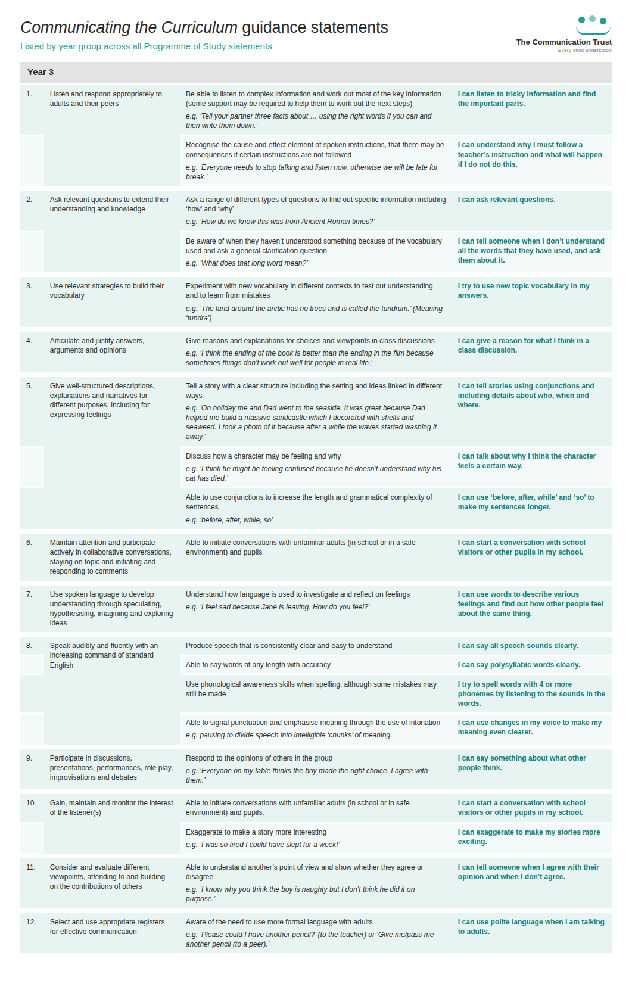Communicating the Curriculum guidance statements
Listed by year group across all Programme of Study statements
The Communication Trust
Every child understood
Year 3
| 1. | Listen and respond appropriately to adults and their peers | Be able to listen to complex information and work out most of the key information (some support may be required to help them to work out the next steps) e.g. ‘Tell your partner three facts about … using the right words if you can and then write them down.’ | I can listen to tricky information and find the important parts. |
| | Recognise the cause and effect element of spoken instructions, that there may be consequences if certain instructions are not followed e.g. ‘Everyone needs to stop talking and listen now, otherwise we will be late for break.’ | I can understand why I must follow a teacher’s instruction and what will happen if I do not do this. |
| 2. | Ask relevant questions to extend their understanding and knowledge | Ask a range of different types of questions to find out specific information including ‘how’ and ‘why’ e.g. ‘How do we know this was from Ancient Roman times?’ | I can ask relevant questions. |
| | Be aware of when they haven’t understood something because of the vocabulary used and ask a general clarification question e.g. ‘What does that long word mean?’ | I can tell someone when I don’t understand all the words that they have used, and ask them about it. |
| 3. | Use relevant strategies to build their vocabulary | Experiment with new vocabulary in different contexts to test out understanding and to learn from mistakes e.g. ‘The land around the arctic has no trees and is called the tundrum.’ (Meaning ‘tundra’) | I try to use new topic vocabulary in my answers. |
| 4. | Articulate and justify answers, arguments and opinions | Give reasons and explanations for choices and viewpoints in class discussions e.g. ‘I think the ending of the book is better than the ending in the film because sometimes things don’t work out well for people in real life.’ | I can give a reason for what I think in a class discussion. |
| 5. | Give well-structured descriptions, explanations and narratives for different purposes, including for expressing feelings | Tell a story with a clear structure including the setting and ideas linked in different ways e.g. ‘On holiday me and Dad went to the seaside. It was great because Dad helped me build a massive sandcastle which I decorated with shells and seaweed. I took a photo of it because after a while the waves started washing it away.’ | I can tell stories using conjunctions and including details about who, when and where. |
| | Discuss how a character may be feeling and why e.g. ‘I think he might be feeling confused because he doesn’t understand why his cat has died.’ | I can talk about why I think the character feels a certain way. |
| | Able to use conjunctions to increase the length and grammatical complexity of sentences e.g. ‘before, after, while, so’ | I can use ‘before, after, while’ and ‘so’ to make my sentences longer. |
| 6. | Maintain attention and participate actively in collaborative conversations, staying on topic and initiating and responding to comments | Able to initiate conversations with unfamiliar adults (in school or in a safe environment) and pupils | I can start a conversation with school visitors or other pupils in my school. |
| 7. | Use spoken language to develop understanding through speculating, hypothesising, imagining and exploring ideas | Understand how language is used to investigate and reflect on feelings e.g. ‘I feel sad because Jane is leaving. How do you feel?’ | I can use words to describe various feelings and find out how other people feel about the same thing. |
| 8. | Speak audibly and fluently with an increasing command of standard English | Produce speech that is consistently clear and easy to understand | I can say all speech sounds clearly. |
| | Able to say words of any length with accuracy | I can say polysyllabic words clearly. |
| | Use phonological awareness skills when spelling, although some mistakes may still be made | I try to spell words with 4 or more phonemes by listening to the sounds in the words. |
| | Able to signal punctuation and emphasise meaning through the use of intonation e.g. pausing to divide speech into intelligible ‘chunks’ of meaning. | I can use changes in my voice to make my meaning even clearer. |
| 9. | Participate in discussions, presentations, performances, role play, improvisations and debates | Respond to the opinions of others in the group e.g. ‘Everyone on my table thinks the boy made the right choice. I agree with them.’ | I can say something about what other people think. |
| 10. | Gain, maintain and monitor the interest of the listener(s) | Able to initiate conversations with unfamiliar adults (in school or in safe environment) and pupils. | I can start a conversation with school visitors or other pupils in my school. |
| | Exaggerate to make a story more interesting e.g. ‘I was so tired I could have slept for a week!’ | I can exaggerate to make my stories more exciting. |
| 11. | Consider and evaluate different viewpoints, attending to and building on the contributions of others | Able to understand another’s point of view and show whether they agree or disagree e.g. ‘I know why you think the boy is naughty but I don’t think he did it on purpose.’ | I can tell someone when I agree with their opinion and when I don’t agree. |
| 12. | Select and use appropriate registers for effective communication | Aware of the need to use more formal language with adults e.g. ‘Please could I have another pencil?’ (to the teacher) or ‘Give me/pass me another pencil (to a peer).’ | I can use polite language when I am talking to adults. |